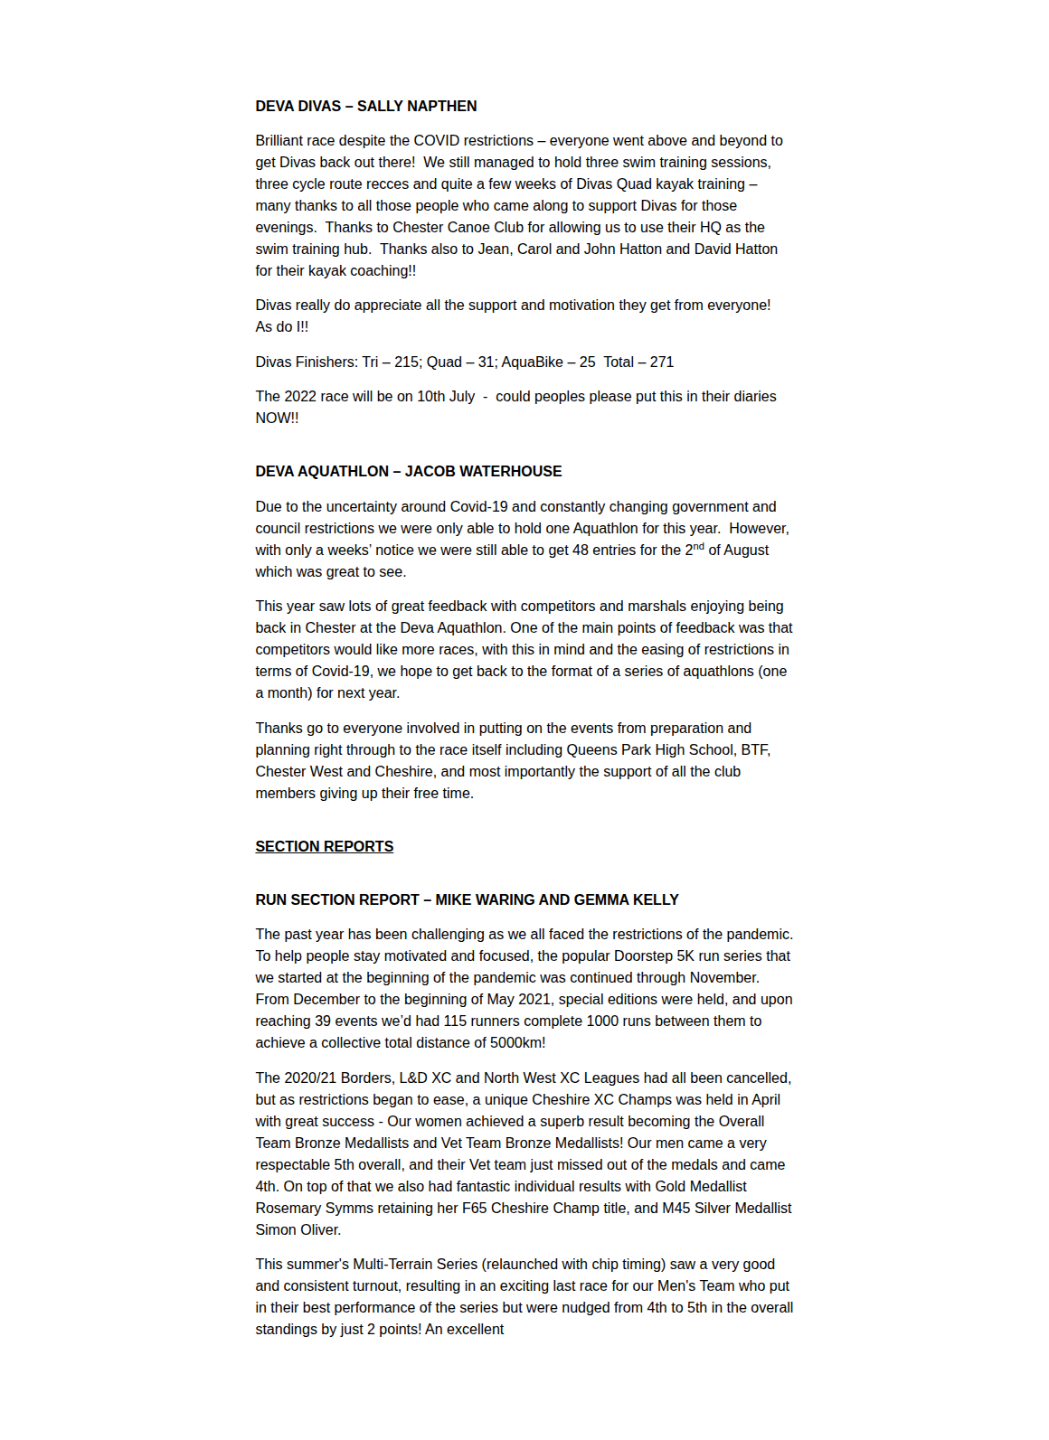DEVA DIVAS – SALLY NAPTHEN
Brilliant race despite the COVID restrictions – everyone went above and beyond to get Divas back out there! We still managed to hold three swim training sessions, three cycle route recces and quite a few weeks of Divas Quad kayak training – many thanks to all those people who came along to support Divas for those evenings. Thanks to Chester Canoe Club for allowing us to use their HQ as the swim training hub. Thanks also to Jean, Carol and John Hatton and David Hatton for their kayak coaching!!
Divas really do appreciate all the support and motivation they get from everyone! As do I!!
Divas Finishers: Tri – 215; Quad – 31; AquaBike – 25 Total – 271
The 2022 race will be on 10th July - could peoples please put this in their diaries NOW!!
DEVA AQUATHLON – JACOB WATERHOUSE
Due to the uncertainty around Covid-19 and constantly changing government and council restrictions we were only able to hold one Aquathlon for this year. However, with only a weeks’ notice we were still able to get 48 entries for the 2nd of August which was great to see.
This year saw lots of great feedback with competitors and marshals enjoying being back in Chester at the Deva Aquathlon. One of the main points of feedback was that competitors would like more races, with this in mind and the easing of restrictions in terms of Covid-19, we hope to get back to the format of a series of aquathlons (one a month) for next year.
Thanks go to everyone involved in putting on the events from preparation and planning right through to the race itself including Queens Park High School, BTF, Chester West and Cheshire, and most importantly the support of all the club members giving up their free time.
SECTION REPORTS
RUN SECTION REPORT – MIKE WARING AND GEMMA KELLY
The past year has been challenging as we all faced the restrictions of the pandemic. To help people stay motivated and focused, the popular Doorstep 5K run series that we started at the beginning of the pandemic was continued through November. From December to the beginning of May 2021, special editions were held, and upon reaching 39 events we’d had 115 runners complete 1000 runs between them to achieve a collective total distance of 5000km!
The 2020/21 Borders, L&D XC and North West XC Leagues had all been cancelled, but as restrictions began to ease, a unique Cheshire XC Champs was held in April with great success - Our women achieved a superb result becoming the Overall Team Bronze Medallists and Vet Team Bronze Medallists! Our men came a very respectable 5th overall, and their Vet team just missed out of the medals and came 4th. On top of that we also had fantastic individual results with Gold Medallist Rosemary Symms retaining her F65 Cheshire Champ title, and M45 Silver Medallist Simon Oliver.
This summer's Multi-Terrain Series (relaunched with chip timing) saw a very good and consistent turnout, resulting in an exciting last race for our Men's Team who put in their best performance of the series but were nudged from 4th to 5th in the overall standings by just 2 points! An excellent